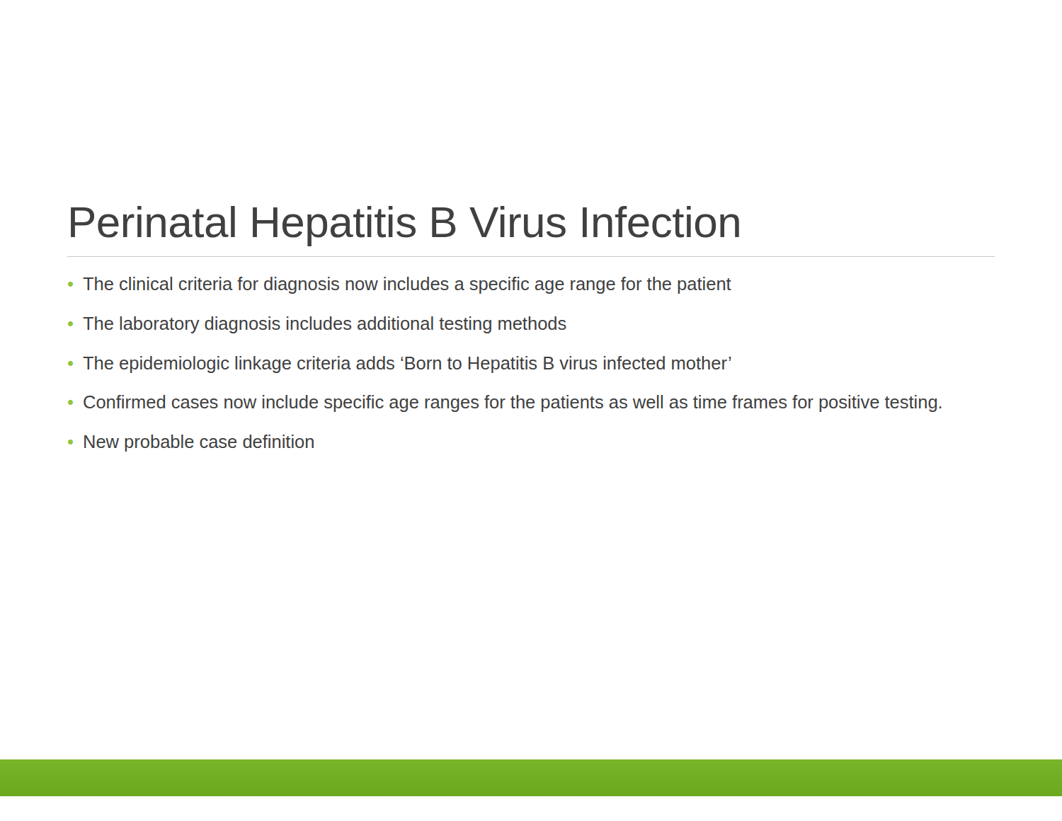Perinatal Hepatitis B Virus Infection
The clinical criteria for diagnosis now includes a specific age range for the patient
The laboratory diagnosis includes additional testing methods
The epidemiologic linkage criteria adds ‘Born to Hepatitis B virus infected mother’
Confirmed cases now include specific age ranges for the patients as well as time frames for positive testing.
New probable case definition